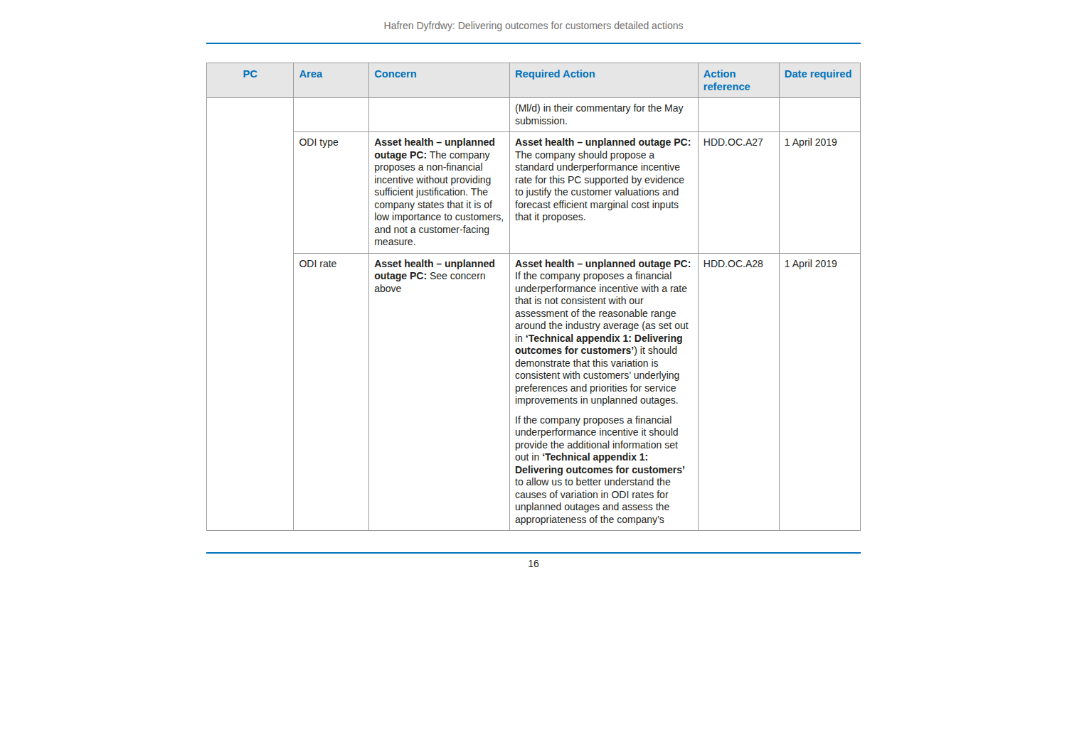Hafren Dyfrdwy: Delivering outcomes for customers detailed actions
| PC | Area | Concern | Required Action | Action reference | Date required |
| --- | --- | --- | --- | --- | --- |
| | | | (Ml/d) in their commentary for the May submission. | | |
| ODI type | Asset health – unplanned outage PC: The company proposes a non-financial incentive without providing sufficient justification. The company states that it is of low importance to customers, and not a customer-facing measure. | Asset health – unplanned outage PC: The company should propose a standard underperformance incentive rate for this PC supported by evidence to justify the customer valuations and forecast efficient marginal cost inputs that it proposes. | HDD.OC.A27 | 1 April 2019 |
| ODI rate | Asset health – unplanned outage PC: See concern above | Asset health – unplanned outage PC: If the company proposes a financial underperformance incentive with a rate that is not consistent with our assessment of the reasonable range around the industry average (as set out in ‘Technical appendix 1: Delivering outcomes for customers’ ) it should demonstrate that this variation is consistent with customers’ underlying preferences and priorities for service improvements in unplanned outages. If the company proposes a financial underperformance incentive it should provide the additional information set out in ‘Technical appendix 1: Delivering outcomes for customers’ to allow us to better understand the causes of variation in ODI rates for unplanned outages and assess the appropriateness of the company’s | HDD.OC.A28 | 1 April 2019 |
16